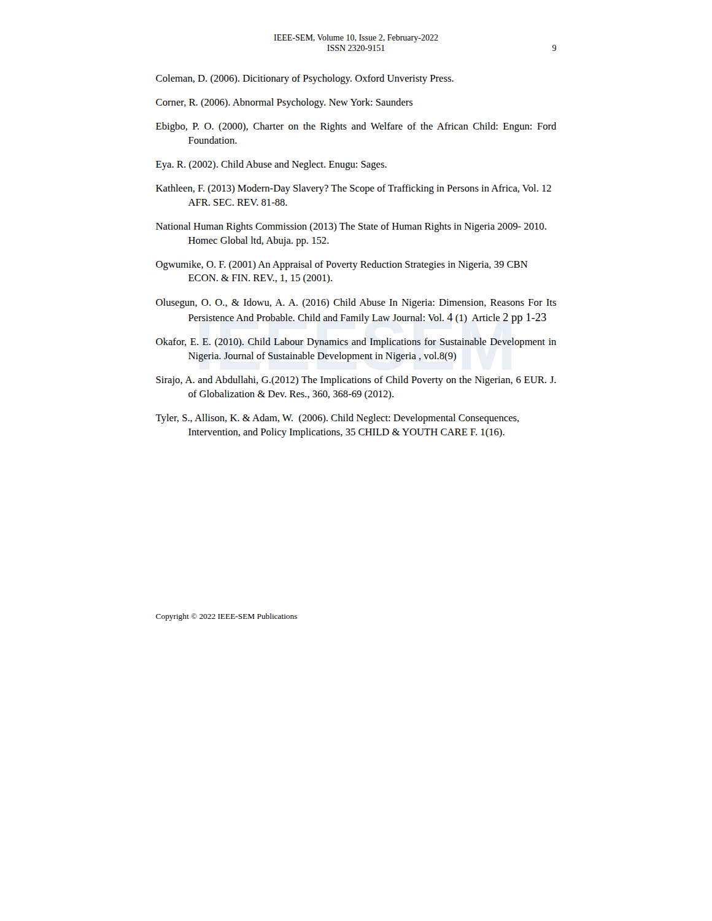IEEE-SEM, Volume 10, Issue 2, February-2022
ISSN 2320-9151 9
IEEESEM
Coleman, D. (2006). Dicitionary of Psychology. Oxford Unveristy Press.
Corner, R. (2006). Abnormal Psychology. New York: Saunders
Ebigbo, P. O. (2000), Charter on the Rights and Welfare of the African Child: Engun: Ford Foundation.
Eya. R. (2002). Child Abuse and Neglect. Enugu: Sages.
Kathleen, F. (2013) Modern-Day Slavery? The Scope of Trafficking in Persons in Africa, Vol. 12 AFR. SEC. REV. 81-88.
National Human Rights Commission (2013) The State of Human Rights in Nigeria 2009- 2010. Homec Global ltd, Abuja. pp. 152.
Ogwumike, O. F. (2001) An Appraisal of Poverty Reduction Strategies in Nigeria, 39 CBN ECON. & FIN. REV., 1, 15 (2001).
Olusegun, O. O., & Idowu, A. A. (2016) Child Abuse In Nigeria: Dimension, Reasons For Its Persistence And Probable. Child and Family Law Journal: Vol. 4 (1) Article 2 pp 1-23
Okafor, E. E. (2010). Child Labour Dynamics and Implications for Sustainable Development in Nigeria. Journal of Sustainable Development in Nigeria , vol.8(9)
Sirajo, A. and Abdullahi, G.(2012) The Implications of Child Poverty on the Nigerian, 6 EUR. J. of Globalization & Dev. Res., 360, 368-69 (2012).
Tyler, S., Allison, K. & Adam, W. (2006). Child Neglect: Developmental Consequences, Intervention, and Policy Implications, 35 CHILD & YOUTH CARE F. 1(16).
Copyright © 2022 IEEE-SEM Publications